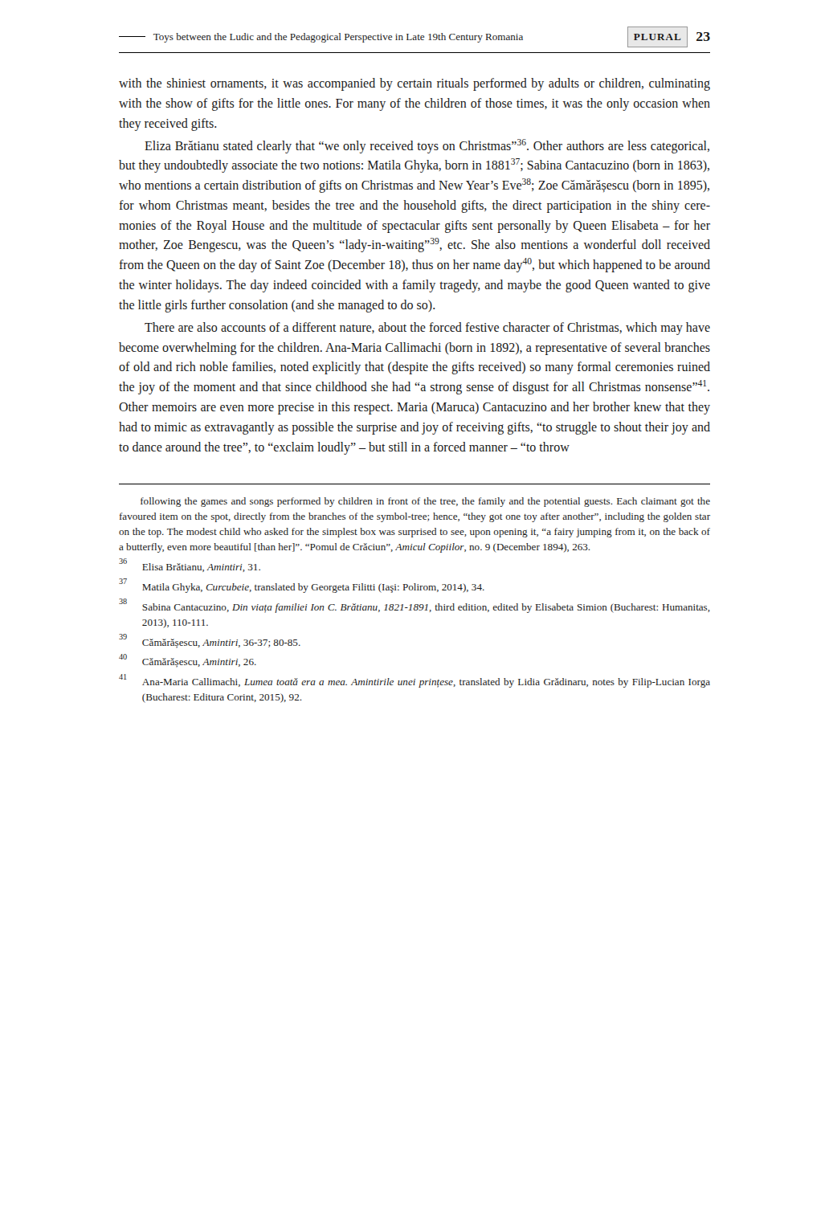Toys between the Ludic and the Pedagogical Perspective in Late 19th Century Romania PLURAL 23
with the shiniest ornaments, it was accompanied by certain rituals performed by adults or children, culminating with the show of gifts for the little ones. For many of the children of those times, it was the only occasion when they received gifts.
Eliza Brătianu stated clearly that “we only received toys on Christmas”36. Other authors are less categorical, but they undoubtedly associate the two notions: Matila Ghyka, born in 188137; Sabina Cantacuzino (born in 1863), who mentions a certain distribution of gifts on Christmas and New Year’s Eve38; Zoe Cămărășescu (born in 1895), for whom Christmas meant, besides the tree and the household gifts, the direct participation in the shiny ceremonies of the Royal House and the multitude of spectacular gifts sent personally by Queen Elisabeta – for her mother, Zoe Bengescu, was the Queen’s “lady-in-waiting”39, etc. She also mentions a wonderful doll received from the Queen on the day of Saint Zoe (December 18), thus on her name day40, but which happened to be around the winter holidays. The day indeed coincided with a family tragedy, and maybe the good Queen wanted to give the little girls further consolation (and she managed to do so).
There are also accounts of a different nature, about the forced festive character of Christmas, which may have become overwhelming for the children. Ana-Maria Callimachi (born in 1892), a representative of several branches of old and rich noble families, noted explicitly that (despite the gifts received) so many formal ceremonies ruined the joy of the moment and that since childhood she had “a strong sense of disgust for all Christmas nonsense”41. Other memoirs are even more precise in this respect. Maria (Maruca) Cantacuzino and her brother knew that they had to mimic as extravagantly as possible the surprise and joy of receiving gifts, “to struggle to shout their joy and to dance around the tree”, to “exclaim loudly” – but still in a forced manner – “to throw
following the games and songs performed by children in front of the tree, the family and the potential guests. Each claimant got the favoured item on the spot, directly from the branches of the symbol-tree; hence, “they got one toy after another”, including the golden star on the top. The modest child who asked for the simplest box was surprised to see, upon opening it, “a fairy jumping from it, on the back of a butterfly, even more beautiful [than her]”. “Pomul de Crăciun”, Amicul Copiilor, no. 9 (December 1894), 263.
Elisa Brătianu, Amintiri, 31.
Matila Ghyka, Curcubeie, translated by Georgeta Filitti (Iaşi: Polirom, 2014), 34.
Sabina Cantacuzino, Din viața familiei Ion C. Brătianu, 1821-1891, third edition, edited by Elisabeta Simion (Bucharest: Humanitas, 2013), 110-111.
Cămărășescu, Amintiri, 36-37; 80-85.
Cămărășescu, Amintiri, 26.
Ana-Maria Callimachi, Lumea toată era a mea. Amintirile unei prințese, translated by Lidia Grădinaru, notes by Filip-Lucian Iorga (Bucharest: Editura Corint, 2015), 92.